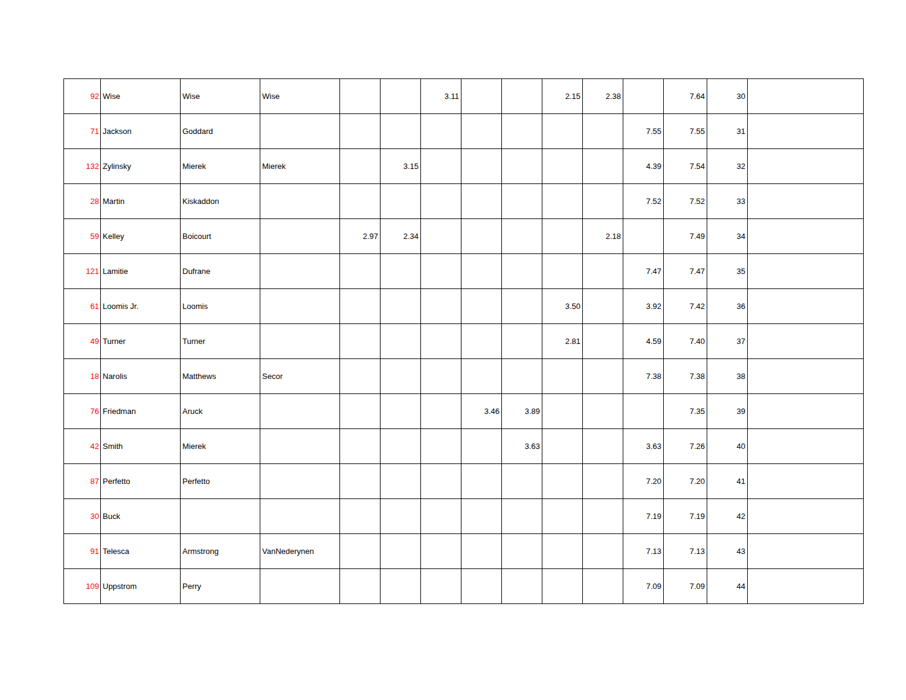| 92 | Wise | Wise | Wise | | | 3.11 | | | 2.15 | 2.38 | | 7.64 | 30 | |
| 71 | Jackson | Goddard | | | | | | | | | 7.55 | 7.55 | 31 | |
| 132 | Zylinsky | Mierek | Mierek | | 3.15 | | | | | | 4.39 | 7.54 | 32 | |
| 28 | Martin | Kiskaddon | | | | | | | | | 7.52 | 7.52 | 33 | |
| 59 | Kelley | Boicourt | | 2.97 | 2.34 | | | | | 2.18 | | 7.49 | 34 | |
| 121 | Lamitie | Dufrane | | | | | | | | | 7.47 | 7.47 | 35 | |
| 61 | Loomis Jr. | Loomis | | | | | | | 3.50 | | 3.92 | 7.42 | 36 | |
| 49 | Turner | Turner | | | | | | | 2.81 | | 4.59 | 7.40 | 37 | |
| 18 | Narolis | Matthews | Secor | | | | | | | | 7.38 | 7.38 | 38 | |
| 76 | Friedman | Aruck | | | | | 3.46 | 3.89 | | | | 7.35 | 39 | |
| 42 | Smith | Mierek | | | | | | 3.63 | | | 3.63 | 7.26 | 40 | |
| 87 | Perfetto | Perfetto | | | | | | | | | 7.20 | 7.20 | 41 | |
| 30 | Buck | | | | | | | | | | 7.19 | 7.19 | 42 | |
| 91 | Telesca | Armstrong | VanNederynen | | | | | | | | 7.13 | 7.13 | 43 | |
| 109 | Uppstrom | Perry | | | | | | | | | 7.09 | 7.09 | 44 | |